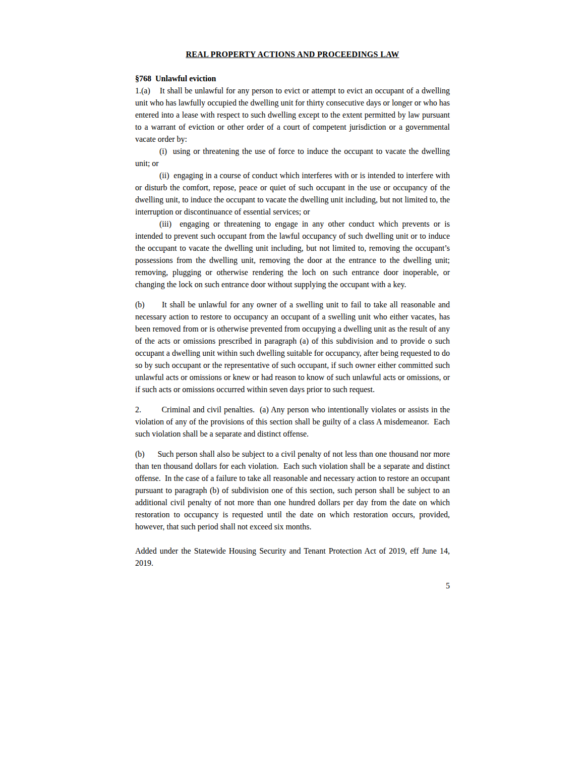REAL PROPERTY ACTIONS AND PROCEEDINGS LAW
§768 Unlawful eviction
1.(a) It shall be unlawful for any person to evict or attempt to evict an occupant of a dwelling unit who has lawfully occupied the dwelling unit for thirty consecutive days or longer or who has entered into a lease with respect to such dwelling except to the extent permitted by law pursuant to a warrant of eviction or other order of a court of competent jurisdiction or a governmental vacate order by:
(i) using or threatening the use of force to induce the occupant to vacate the dwelling unit; or
(ii) engaging in a course of conduct which interferes with or is intended to interfere with or disturb the comfort, repose, peace or quiet of such occupant in the use or occupancy of the dwelling unit, to induce the occupant to vacate the dwelling unit including, but not limited to, the interruption or discontinuance of essential services; or
(iii) engaging or threatening to engage in any other conduct which prevents or is intended to prevent such occupant from the lawful occupancy of such dwelling unit or to induce the occupant to vacate the dwelling unit including, but not limited to, removing the occupant’s possessions from the dwelling unit, removing the door at the entrance to the dwelling unit; removing, plugging or otherwise rendering the loch on such entrance door inoperable, or changing the lock on such entrance door without supplying the occupant with a key.
(b) It shall be unlawful for any owner of a swelling unit to fail to take all reasonable and necessary action to restore to occupancy an occupant of a swelling unit who either vacates, has been removed from or is otherwise prevented from occupying a dwelling unit as the result of any of the acts or omissions prescribed in paragraph (a) of this subdivision and to provide o such occupant a dwelling unit within such dwelling suitable for occupancy, after being requested to do so by such occupant or the representative of such occupant, if such owner either committed such unlawful acts or omissions or knew or had reason to know of such unlawful acts or omissions, or if such acts or omissions occurred within seven days prior to such request.
2. Criminal and civil penalties. (a) Any person who intentionally violates or assists in the violation of any of the provisions of this section shall be guilty of a class A misdemeanor. Each such violation shall be a separate and distinct offense.
(b) Such person shall also be subject to a civil penalty of not less than one thousand nor more than ten thousand dollars for each violation. Each such violation shall be a separate and distinct offense. In the case of a failure to take all reasonable and necessary action to restore an occupant pursuant to paragraph (b) of subdivision one of this section, such person shall be subject to an additional civil penalty of not more than one hundred dollars per day from the date on which restoration to occupancy is requested until the date on which restoration occurs, provided, however, that such period shall not exceed six months.
Added under the Statewide Housing Security and Tenant Protection Act of 2019, eff June 14, 2019.
5